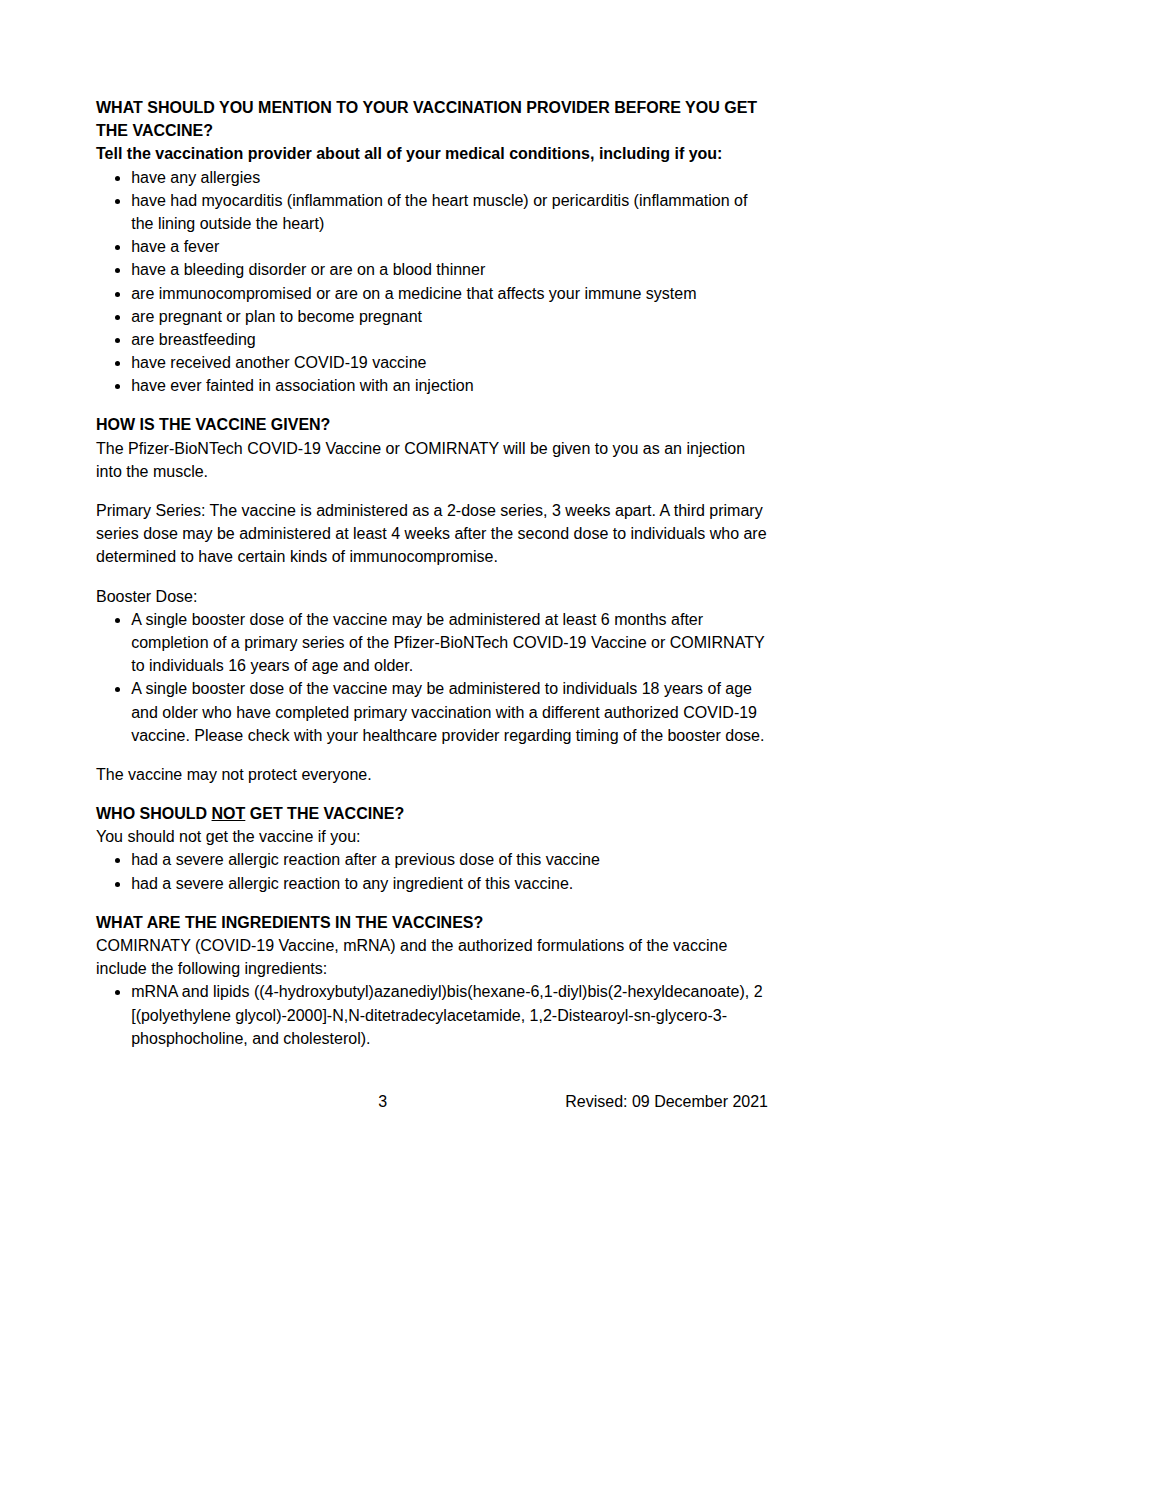What should you mention to your vaccination provider before you get the vaccine?
Tell the vaccination provider about all of your medical conditions, including if you:
have any allergies
have had myocarditis (inflammation of the heart muscle) or pericarditis (inflammation of the lining outside the heart)
have a fever
have a bleeding disorder or are on a blood thinner
are immunocompromised or are on a medicine that affects your immune system
are pregnant or plan to become pregnant
are breastfeeding
have received another COVID-19 vaccine
have ever fainted in association with an injection
How is the vaccine given?
The Pfizer-BioNTech COVID-19 Vaccine or COMIRNATY will be given to you as an injection into the muscle.
Primary Series: The vaccine is administered as a 2-dose series, 3 weeks apart. A third primary series dose may be administered at least 4 weeks after the second dose to individuals who are determined to have certain kinds of immunocompromise.
Booster Dose:
A single booster dose of the vaccine may be administered at least 6 months after completion of a primary series of the Pfizer-BioNTech COVID-19 Vaccine or COMIRNATY to individuals 16 years of age and older.
A single booster dose of the vaccine may be administered to individuals 18 years of age and older who have completed primary vaccination with a different authorized COVID-19 vaccine. Please check with your healthcare provider regarding timing of the booster dose.
The vaccine may not protect everyone.
Who should not get the vaccine?
You should not get the vaccine if you:
had a severe allergic reaction after a previous dose of this vaccine
had a severe allergic reaction to any ingredient of this vaccine.
What are the ingredients in the vaccines?
COMIRNATY (COVID-19 Vaccine, mRNA) and the authorized formulations of the vaccine include the following ingredients:
mRNA and lipids ((4-hydroxybutyl)azanediyl)bis(hexane-6,1-diyl)bis(2-hexyldecanoate), 2 [(polyethylene glycol)-2000]-N,N-ditetradecylacetamide, 1,2-Distearoyl-sn-glycero-3-phosphocholine, and cholesterol).
3 Revised: 09 December 2021